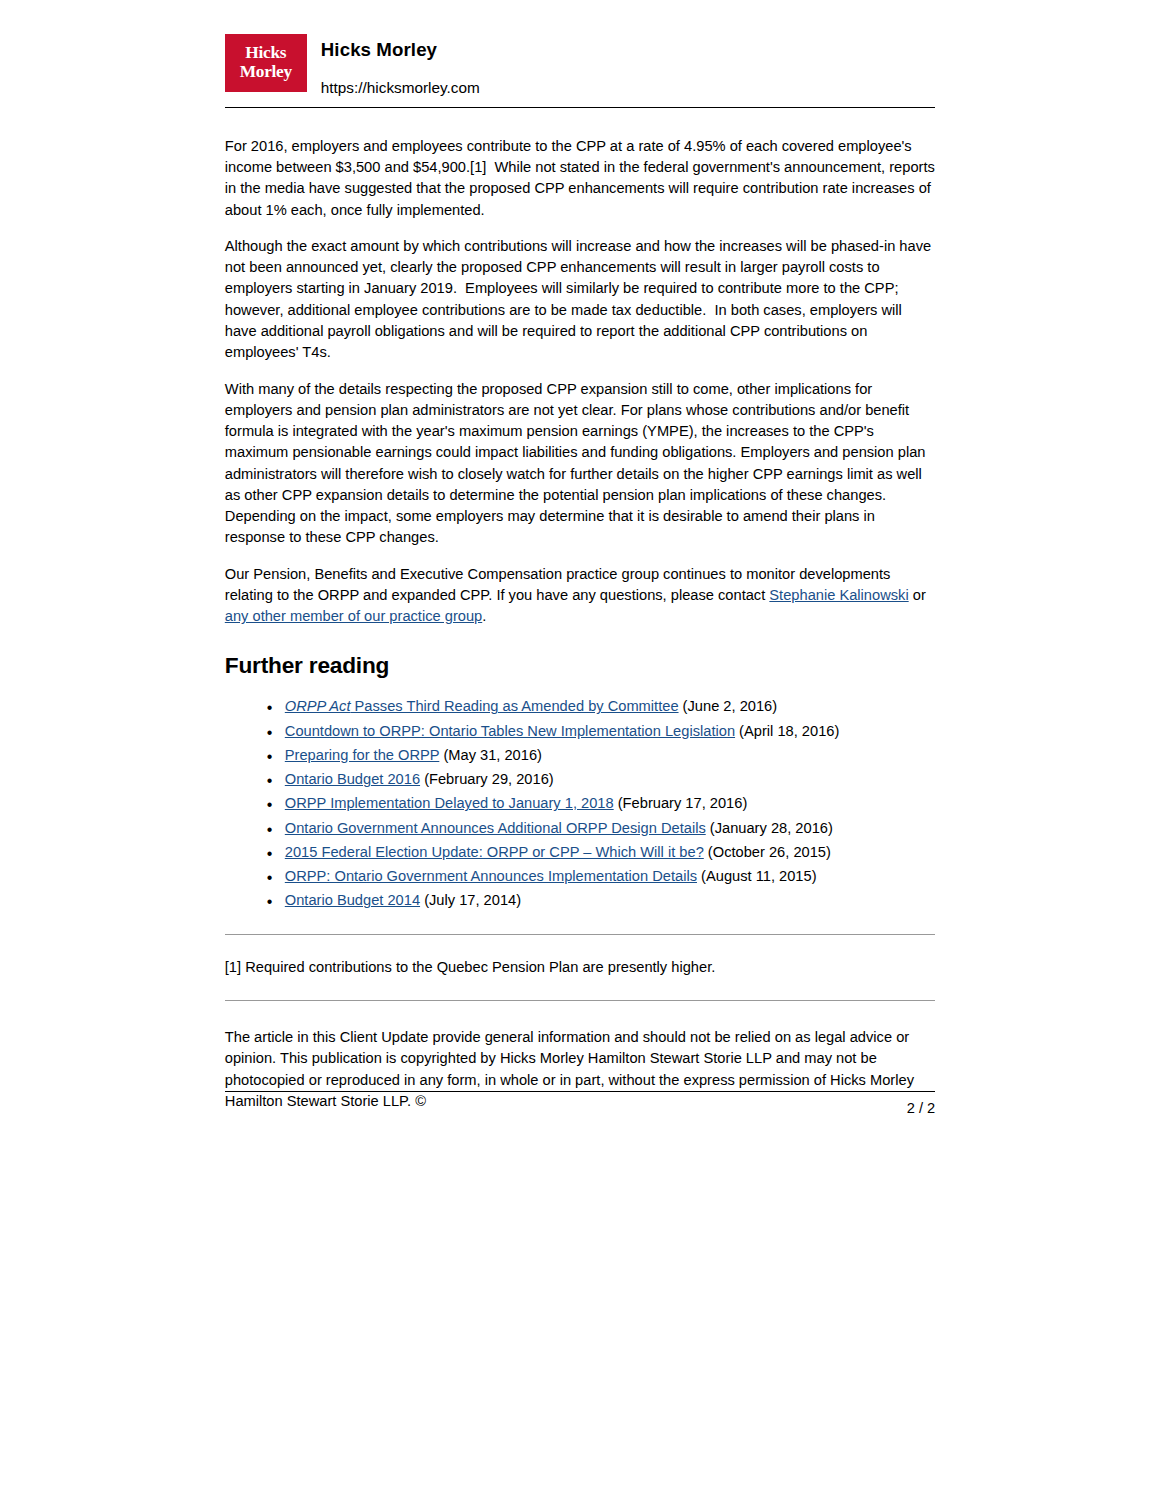Hicks Morley
Hicks Morley
https://hicksmorley.com
For 2016, employers and employees contribute to the CPP at a rate of 4.95% of each covered employee's income between $3,500 and $54,900.[1] While not stated in the federal government's announcement, reports in the media have suggested that the proposed CPP enhancements will require contribution rate increases of about 1% each, once fully implemented.
Although the exact amount by which contributions will increase and how the increases will be phased-in have not been announced yet, clearly the proposed CPP enhancements will result in larger payroll costs to employers starting in January 2019. Employees will similarly be required to contribute more to the CPP; however, additional employee contributions are to be made tax deductible. In both cases, employers will have additional payroll obligations and will be required to report the additional CPP contributions on employees' T4s.
With many of the details respecting the proposed CPP expansion still to come, other implications for employers and pension plan administrators are not yet clear. For plans whose contributions and/or benefit formula is integrated with the year's maximum pension earnings (YMPE), the increases to the CPP's maximum pensionable earnings could impact liabilities and funding obligations. Employers and pension plan administrators will therefore wish to closely watch for further details on the higher CPP earnings limit as well as other CPP expansion details to determine the potential pension plan implications of these changes. Depending on the impact, some employers may determine that it is desirable to amend their plans in response to these CPP changes.
Our Pension, Benefits and Executive Compensation practice group continues to monitor developments relating to the ORPP and expanded CPP. If you have any questions, please contact Stephanie Kalinowski or any other member of our practice group.
Further reading
ORPP Act Passes Third Reading as Amended by Committee (June 2, 2016)
Countdown to ORPP: Ontario Tables New Implementation Legislation (April 18, 2016)
Preparing for the ORPP (May 31, 2016)
Ontario Budget 2016 (February 29, 2016)
ORPP Implementation Delayed to January 1, 2018 (February 17, 2016)
Ontario Government Announces Additional ORPP Design Details (January 28, 2016)
2015 Federal Election Update: ORPP or CPP – Which Will it be? (October 26, 2015)
ORPP: Ontario Government Announces Implementation Details (August 11, 2015)
Ontario Budget 2014 (July 17, 2014)
[1] Required contributions to the Quebec Pension Plan are presently higher.
The article in this Client Update provide general information and should not be relied on as legal advice or opinion. This publication is copyrighted by Hicks Morley Hamilton Stewart Storie LLP and may not be photocopied or reproduced in any form, in whole or in part, without the express permission of Hicks Morley Hamilton Stewart Storie LLP. ©
2 / 2